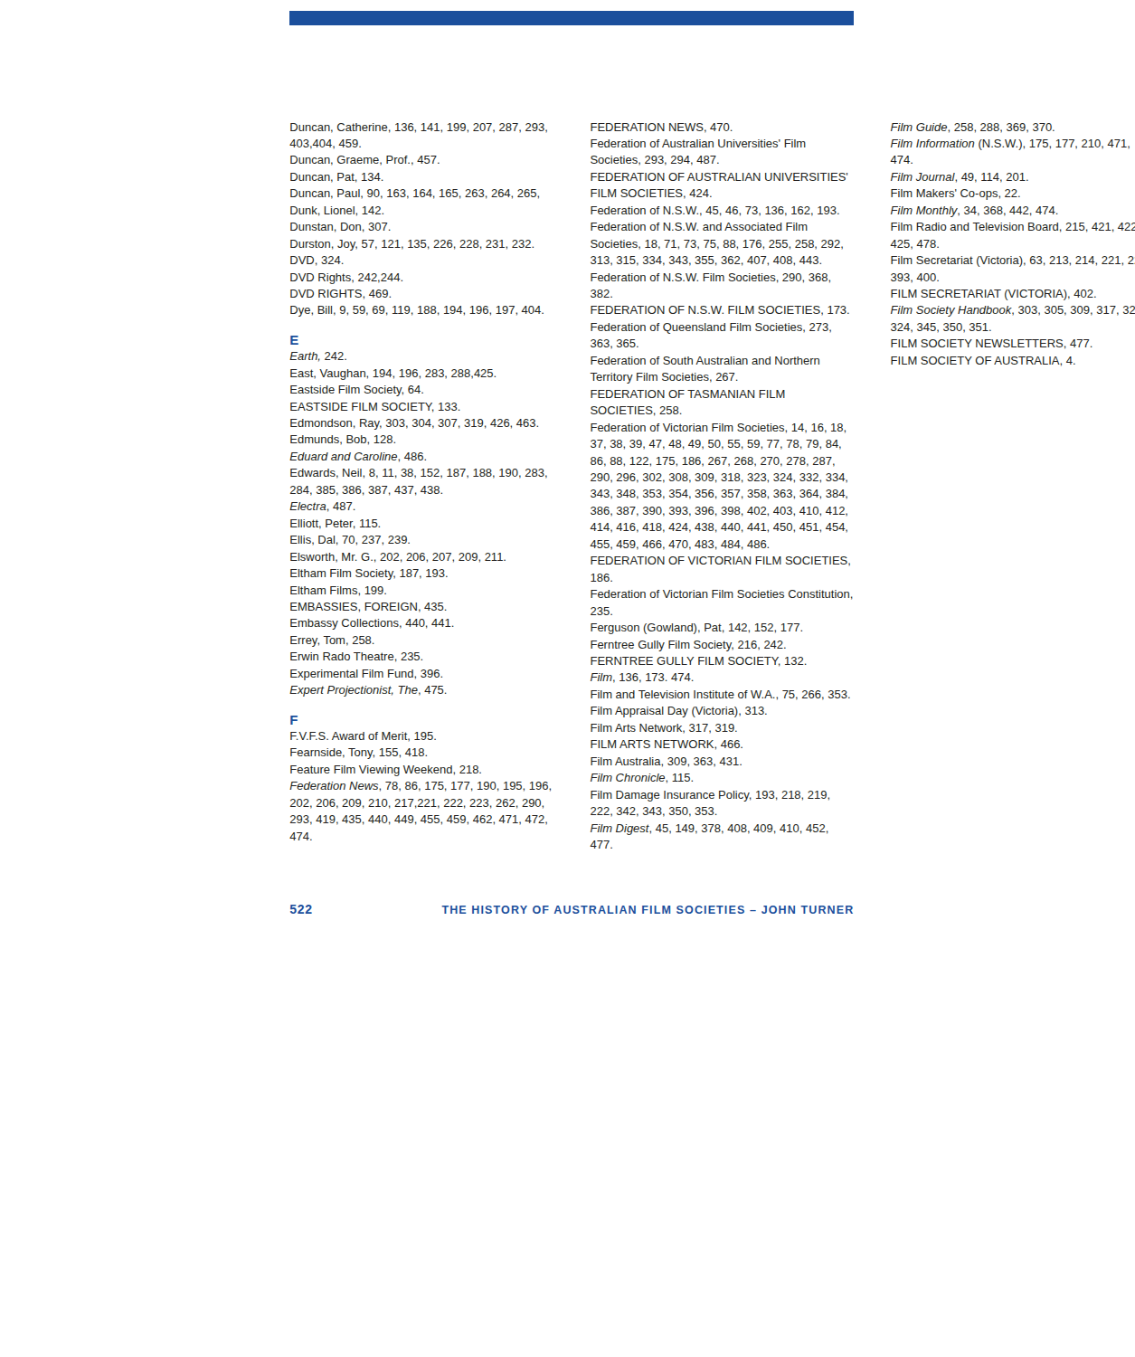Duncan, Catherine, 136, 141, 199, 207, 287, 293, 403,404, 459.
Duncan, Graeme, Prof., 457.
Duncan, Pat, 134.
Duncan, Paul, 90, 163, 164, 165, 263, 264, 265,
Dunk, Lionel, 142.
Dunstan, Don, 307.
Durston, Joy, 57, 121, 135, 226, 228, 231, 232.
DVD, 324.
DVD Rights, 242,244.
DVD RIGHTS, 469.
Dye, Bill, 9, 59, 69, 119, 188, 194, 196, 197, 404.
E
Earth, 242.
East, Vaughan, 194, 196, 283, 288,425.
Eastside Film Society, 64.
EASTSIDE FILM SOCIETY, 133.
Edmondson, Ray, 303, 304, 307, 319, 426, 463.
Edmunds, Bob, 128.
Eduard and Caroline, 486.
Edwards, Neil, 8, 11, 38, 152, 187, 188, 190, 283, 284, 385, 386, 387, 437, 438.
Electra, 487.
Elliott, Peter, 115.
Ellis, Dal, 70, 237, 239.
Elsworth, Mr. G., 202, 206, 207, 209, 211.
Eltham Film Society, 187, 193.
Eltham Films, 199.
EMBASSIES, FOREIGN, 435.
Embassy Collections, 440, 441.
Errey, Tom, 258.
Erwin Rado Theatre, 235.
Experimental Film Fund, 396.
Expert Projectionist, The, 475.
F
F.V.F.S. Award of Merit, 195.
Fearnside, Tony, 155, 418.
Feature Film Viewing Weekend, 218.
Federation News, 78, 86, 175, 177, 190, 195, 196, 202, 206, 209, 210, 217,221, 222, 223, 262, 290, 293, 419, 435, 440, 449, 455, 459, 462, 471, 472, 474.
FEDERATION NEWS, 470.
Federation of Australian Universities' Film Societies, 293, 294, 487.
FEDERATION OF AUSTRALIAN UNIVERSITIES' FILM SOCIETIES, 424.
Federation of N.S.W., 45, 46, 73, 136, 162, 193.
Federation of N.S.W. and Associated Film Societies, 18, 71, 73, 75, 88, 176, 255, 258, 292, 313, 315, 334, 343, 355, 362, 407, 408, 443.
Federation of N.S.W. Film Societies, 290, 368, 382.
FEDERATION OF N.S.W. FILM SOCIETIES, 173.
Federation of Queensland Film Societies, 273, 363, 365.
Federation of South Australian and Northern Territory Film Societies, 267.
FEDERATION OF TASMANIAN FILM SOCIETIES, 258.
Federation of Victorian Film Societies, 14, 16, 18, 37, 38, 39, 47, 48, 49, 50, 55, 59, 77, 78, 79, 84, 86, 88, 122, 175, 186, 267, 268, 270, 278, 287, 290, 296, 302, 308, 309, 318, 323, 324, 332, 334, 343, 348, 353, 354, 356, 357, 358, 363, 364, 384, 386, 387, 390, 393, 396, 398, 402, 403, 410, 412, 414, 416, 418, 424, 438, 440, 441, 450, 451, 454, 455, 459, 466, 470, 483, 484, 486.
FEDERATION OF VICTORIAN FILM SOCIETIES, 186.
Federation of Victorian Film Societies Constitution, 235.
Ferguson (Gowland), Pat, 142, 152, 177.
Ferntree Gully Film Society, 216, 242.
FERNTREE GULLY FILM SOCIETY, 132.
Film, 136, 173. 474.
Film and Television Institute of W.A., 75, 266, 353.
Film Appraisal Day (Victoria), 313.
Film Arts Network, 317, 319.
FILM ARTS NETWORK, 466.
Film Australia, 309, 363, 431.
Film Chronicle, 115.
Film Damage Insurance Policy, 193, 218, 219, 222, 342, 343, 350, 353.
Film Digest, 45, 149, 378, 408, 409, 410, 452, 477.
Film Guide, 258, 288, 369, 370.
Film Information (N.S.W.), 175, 177, 210, 471, 474.
Film Journal, 49, 114, 201.
Film Makers' Co-ops, 22.
Film Monthly, 34, 368, 442, 474.
Film Radio and Television Board, 215, 421, 422, 425, 478.
Film Secretariat (Victoria), 63, 213, 214, 221, 226, 393, 400.
FILM SECRETARIAT (VICTORIA), 402.
Film Society Handbook, 303, 305, 309, 317, 322, 324, 345, 350, 351.
FILM SOCIETY NEWSLETTERS, 477.
FILM SOCIETY OF AUSTRALIA, 4.
522 The History of Australian Film Societies – John Turner